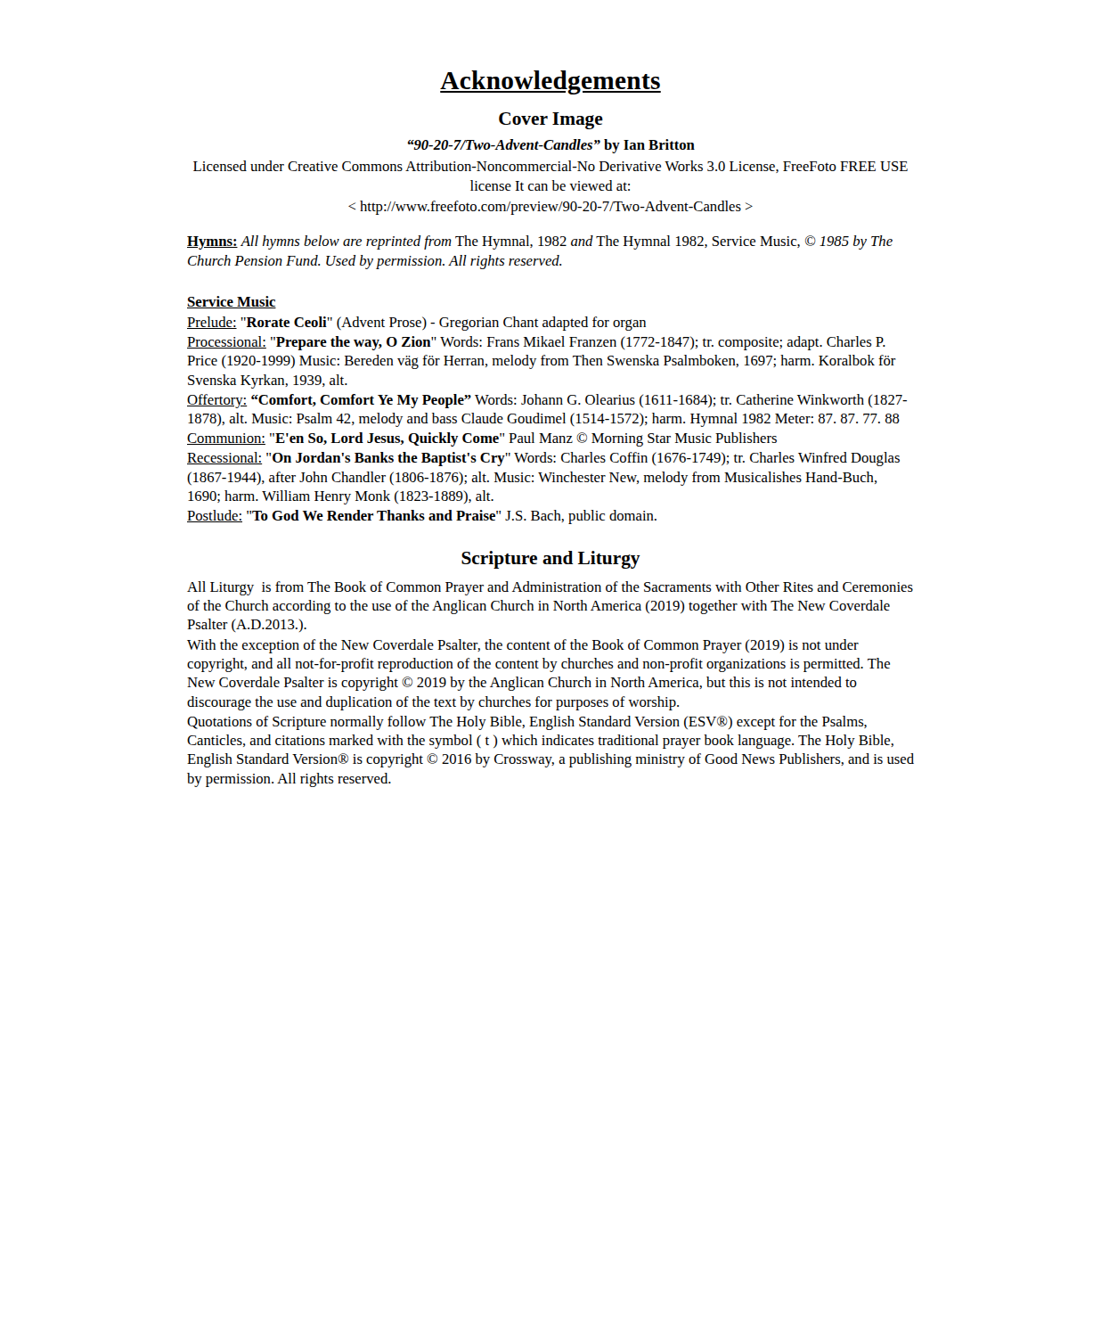Acknowledgements
Cover Image
“90-20-7/Two-Advent-Candles” by Ian Britton
Licensed under Creative Commons Attribution-Noncommercial-No Derivative Works 3.0 License, FreeFoto FREE USE license It can be viewed at:
< http://www.freefoto.com/preview/90-20-7/Two-Advent-Candles >
Hymns: All hymns below are reprinted from The Hymnal, 1982 and The Hymnal 1982, Service Music, © 1985 by The Church Pension Fund. Used by permission. All rights reserved.
Service Music
Prelude: "Rorate Ceoli" (Advent Prose) - Gregorian Chant adapted for organ
Processional: "Prepare the way, O Zion" Words: Frans Mikael Franzen (1772-1847); tr. composite; adapt. Charles P. Price (1920-1999) Music: Bereden väg för Herran, melody from Then Swenska Psalmboken, 1697; harm. Koralbok för Svenska Kyrkan, 1939, alt.
Offertory: “Comfort, Comfort Ye My People” Words: Johann G. Olearius (1611-1684); tr. Catherine Winkworth (1827-1878), alt. Music: Psalm 42, melody and bass Claude Goudimel (1514-1572); harm. Hymnal 1982 Meter: 87. 87. 77. 88
Communion: "E'en So, Lord Jesus, Quickly Come" Paul Manz © Morning Star Music Publishers
Recessional: "On Jordan's Banks the Baptist's Cry" Words: Charles Coffin (1676-1749); tr. Charles Winfred Douglas (1867-1944), after John Chandler (1806-1876); alt. Music: Winchester New, melody from Musicalishes Hand-Buch, 1690; harm. William Henry Monk (1823-1889), alt.
Postlude: "To God We Render Thanks and Praise" J.S. Bach, public domain.
Scripture and Liturgy
All Liturgy is from The Book of Common Prayer and Administration of the Sacraments with Other Rites and Ceremonies of the Church according to the use of the Anglican Church in North America (2019) together with The New Coverdale Psalter (A.D.2013.).
With the exception of the New Coverdale Psalter, the content of the Book of Common Prayer (2019) is not under copyright, and all not-for-profit reproduction of the content by churches and non-profit organizations is permitted. The New Coverdale Psalter is copyright © 2019 by the Anglican Church in North America, but this is not intended to discourage the use and duplication of the text by churches for purposes of worship.
Quotations of Scripture normally follow The Holy Bible, English Standard Version (ESV®) except for the Psalms, Canticles, and citations marked with the symbol ( t ) which indicates traditional prayer book language. The Holy Bible, English Standard Version® is copyright © 2016 by Crossway, a publishing ministry of Good News Publishers, and is used by permission. All rights reserved.